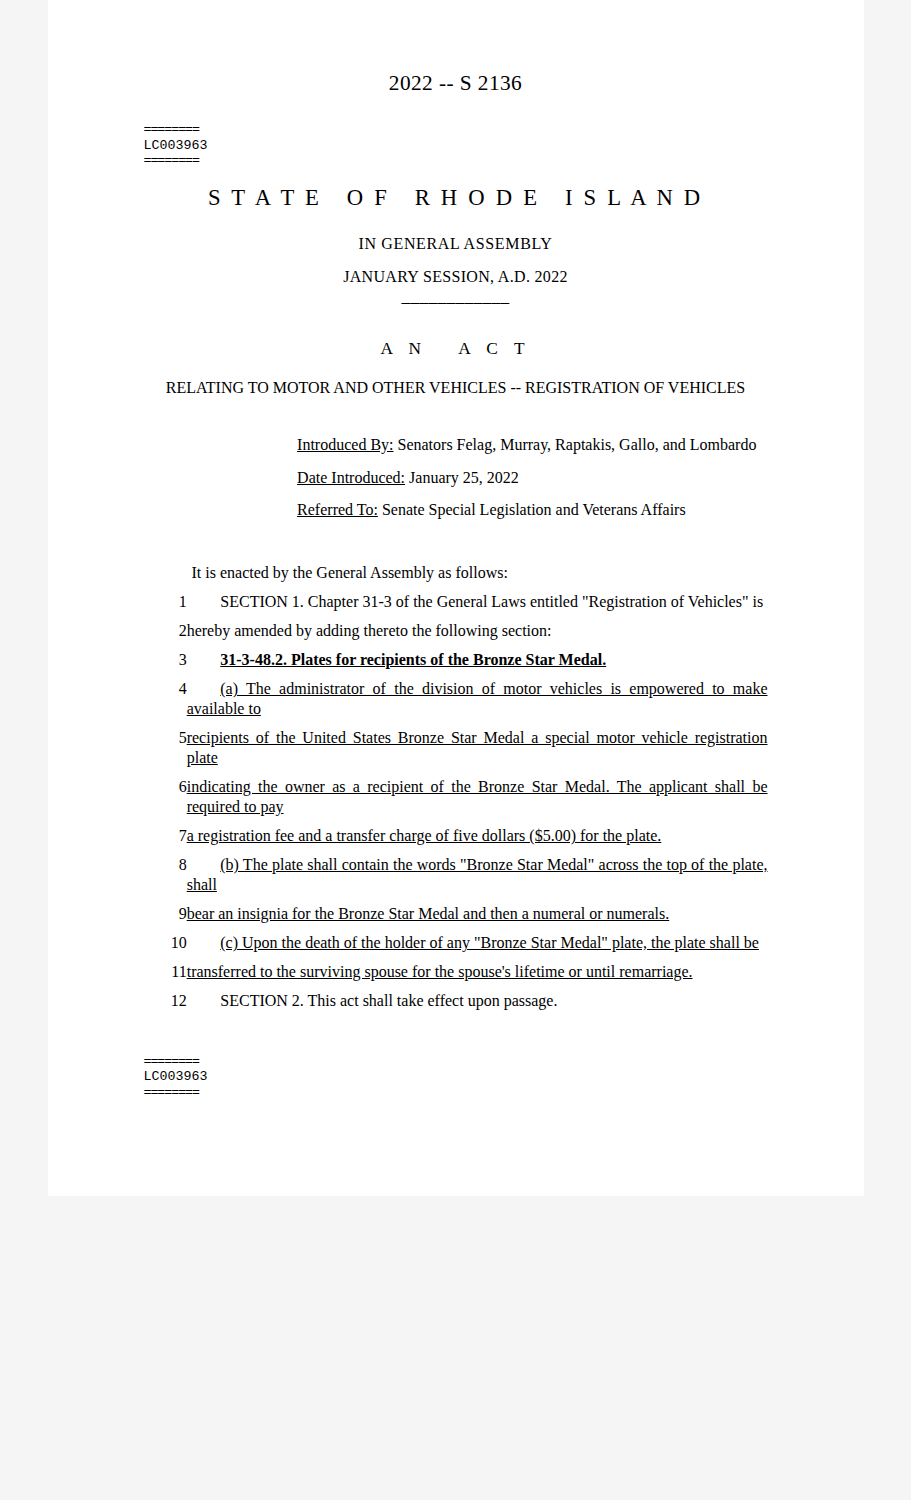2022 -- S 2136
========
LC003963
========
S T A T E O F R H O D E I S L A N D
IN GENERAL ASSEMBLY
JANUARY SESSION, A.D. 2022
____________
A N A C T
RELATING TO MOTOR AND OTHER VEHICLES -- REGISTRATION OF VEHICLES
Introduced By: Senators Felag, Murray, Raptakis, Gallo, and Lombardo
Date Introduced: January 25, 2022
Referred To: Senate Special Legislation and Veterans Affairs
It is enacted by the General Assembly as follows:
| 1 | SECTION 1. Chapter 31-3 of the General Laws entitled "Registration of Vehicles" is |
| 2 | hereby amended by adding thereto the following section: |
| 3 | 31-3-48.2. Plates for recipients of the Bronze Star Medal. |
| 4 | (a) The administrator of the division of motor vehicles is empowered to make available to |
| 5 | recipients of the United States Bronze Star Medal a special motor vehicle registration plate |
| 6 | indicating the owner as a recipient of the Bronze Star Medal. The applicant shall be required to pay |
| 7 | a registration fee and a transfer charge of five dollars ($5.00) for the plate. |
| 8 | (b) The plate shall contain the words "Bronze Star Medal" across the top of the plate, shall |
| 9 | bear an insignia for the Bronze Star Medal and then a numeral or numerals. |
| 10 | (c) Upon the death of the holder of any "Bronze Star Medal" plate, the plate shall be |
| 11 | transferred to the surviving spouse for the spouse's lifetime or until remarriage. |
| 12 | SECTION 2. This act shall take effect upon passage. |
========
LC003963
========